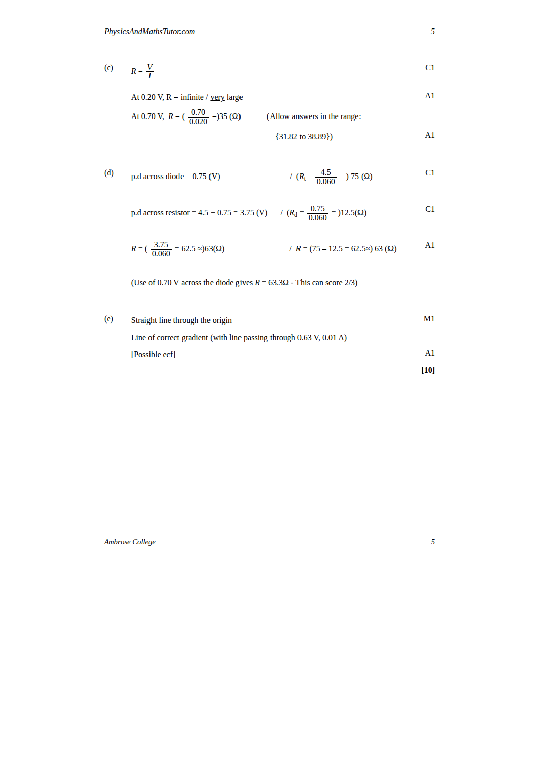PhysicsAndMathsTutor.com
5
(c)
R = VI
C1
At 0.20 V, R = infinite / very large
A1
At 0.70 V, R = ( 0.700.020 =)35 (Ω) (Allow answers in the range:
{31.82 to 38.89})
A1
(d)
p.d across diode = 0.75 (V) / (Rt = 4.50.060 = ) 75 (Ω)
C1
p.d across resistor = 4.5 − 0.75 = 3.75 (V) / (Rd = 0.750.060 = )12.5(Ω)
C1
R = ( 3.750.060 = 62.5 ≈)63(Ω) / R = (75 – 12.5 = 62.5≈) 63 (Ω)
A1
(Use of 0.70 V across the diode gives R = 63.3Ω - This can score 2/3)
(e)
Straight line through the origin
M1
Line of correct gradient (with line passing through 0.63 V, 0.01 A)
[Possible ecf]
A1
[10]
Ambrose College
5